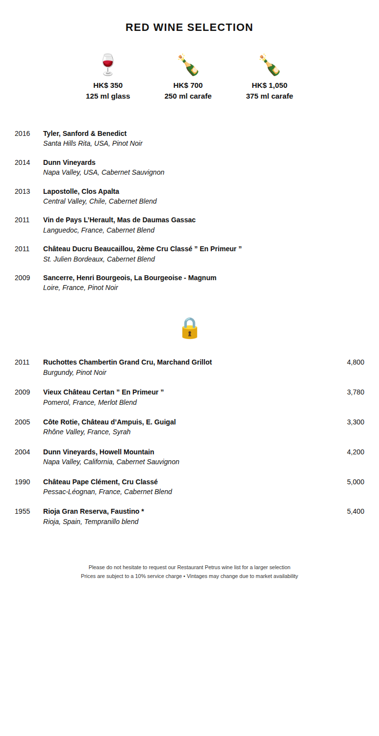RED WINE SELECTION
🍷 HK$ 350 125 ml glass
🍾 HK$ 700 250 ml carafe
🍾 HK$ 1,050 375 ml carafe
2016 Tyler, Sanford & Benedict Santa Hills Rita, USA, Pinot Noir
2014 Dunn Vineyards Napa Valley, USA, Cabernet Sauvignon
2013 Lapostolle, Clos Apalta Central Valley, Chile, Cabernet Blend
2011 Vin de Pays L’Herault, Mas de Daumas Gassac Languedoc, France, Cabernet Blend
2011 Château Ducru Beaucaillou, 2ème Cru Classé ” En Primeur ” St. Julien Bordeaux, Cabernet Blend
2009 Sancerre, Henri Bourgeois, La Bourgeoise - Magnum Loire, France, Pinot Noir
🔒
| 2011 | Ruchottes Chambertin Grand Cru, Marchand Grillot Burgundy, Pinot Noir | 4,800 |
| 2009 | Vieux Château Certan ” En Primeur ” Pomerol, France, Merlot Blend | 3,780 |
| 2005 | Côte Rotie, Château d’Ampuis, E. Guigal Rhône Valley, France, Syrah | 3,300 |
| 2004 | Dunn Vineyards, Howell Mountain Napa Valley, California, Cabernet Sauvignon | 4,200 |
| 1990 | Château Pape Clément, Cru Classé Pessac-Léognan, France, Cabernet Blend | 5,000 |
| 1955 | Rioja Gran Reserva, Faustino * Rioja, Spain, Tempranillo blend | 5,400 |
Please do not hesitate to request our Restaurant Petrus wine list for a larger selection
Prices are subject to a 10% service charge • Vintages may change due to market availability